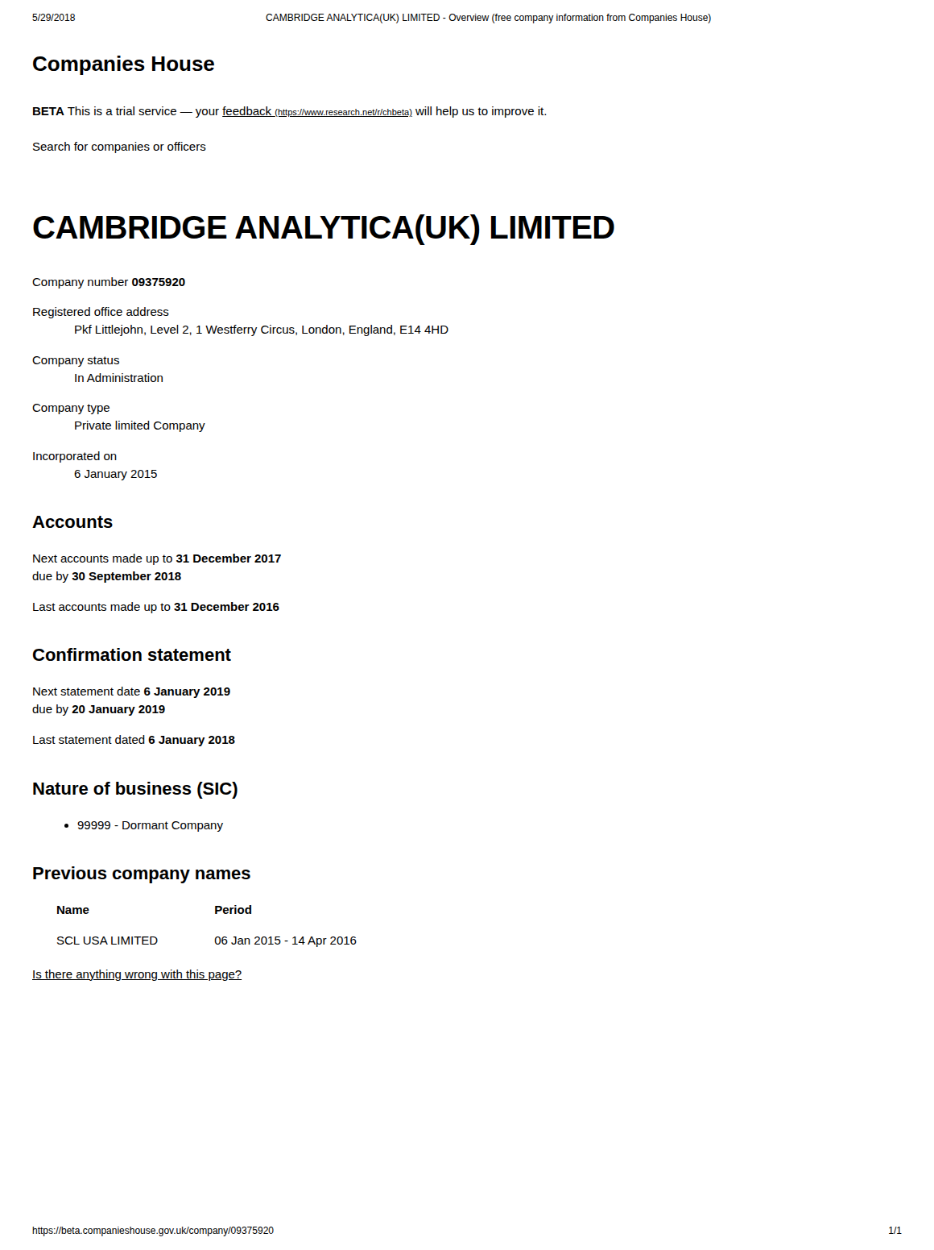5/29/2018 CAMBRIDGE ANALYTICA(UK) LIMITED - Overview (free company information from Companies House)
Companies House
BETA This is a trial service — your feedback (https://www.research.net/r/chbeta) will help us to improve it.
Search for companies or officers
CAMBRIDGE ANALYTICA(UK) LIMITED
Company number 09375920
Registered office address Pkf Littlejohn, Level 2, 1 Westferry Circus, London, England, E14 4HD
Company status In Administration
Company type Private limited Company
Incorporated on 6 January 2015
Accounts
Next accounts made up to 31 December 2017
due by 30 September 2018
Last accounts made up to 31 December 2016
Confirmation statement
Next statement date 6 January 2019
due by 20 January 2019
Last statement dated 6 January 2018
Nature of business (SIC)
99999 - Dormant Company
Previous company names
| Name | Period |
| --- | --- |
| SCL USA LIMITED | 06 Jan 2015 - 14 Apr 2016 |
Is there anything wrong with this page?
https://beta.companieshouse.gov.uk/company/09375920 1/1